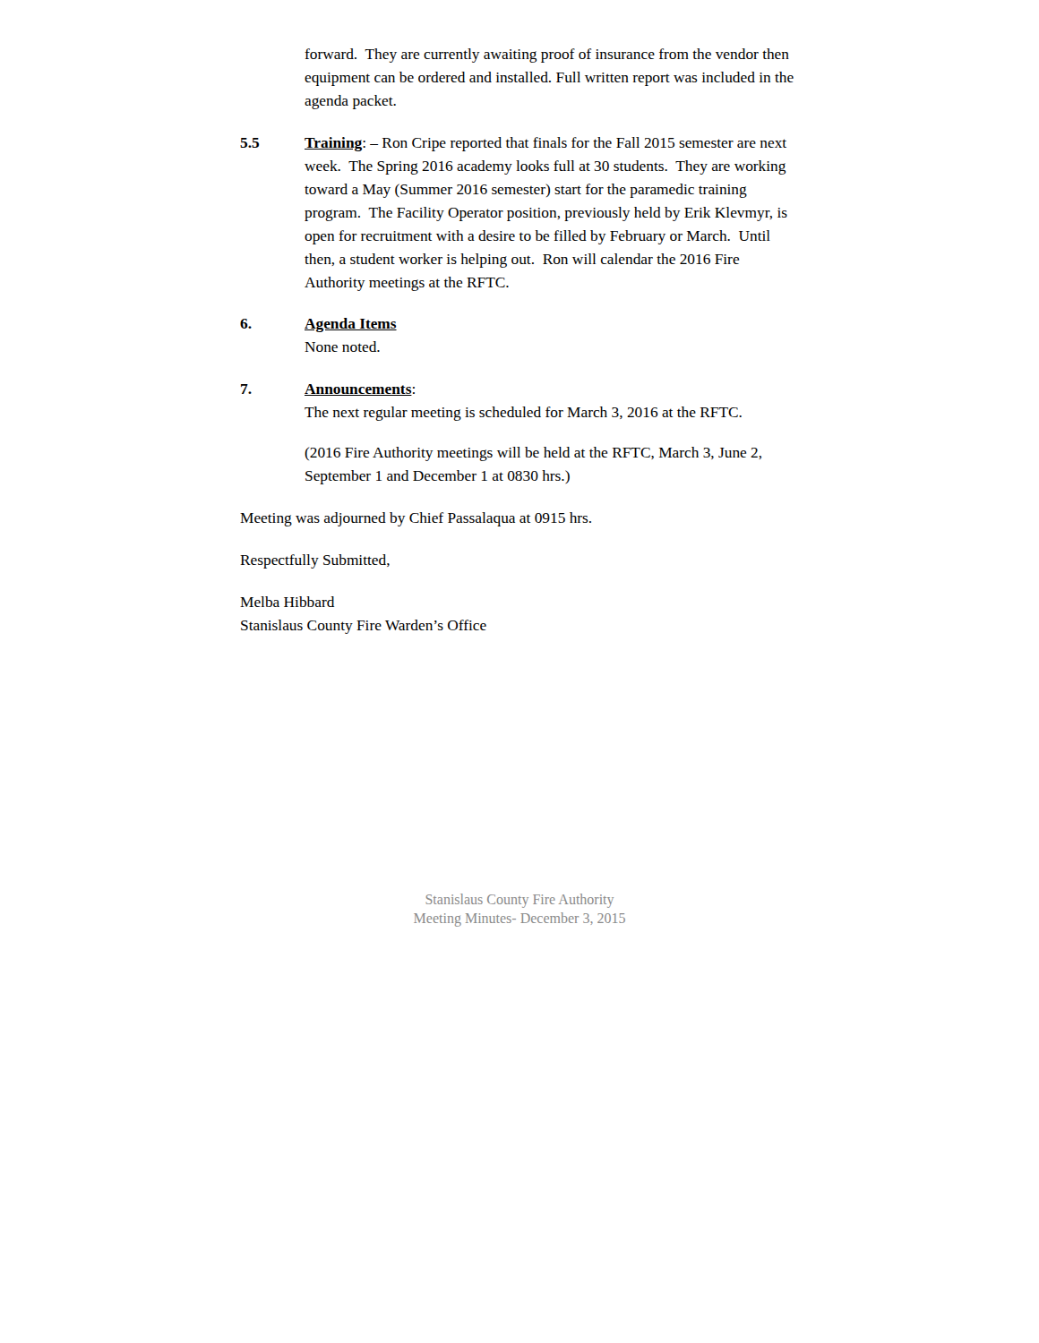forward. They are currently awaiting proof of insurance from the vendor then equipment can be ordered and installed. Full written report was included in the agenda packet.
5.5
Training: – Ron Cripe reported that finals for the Fall 2015 semester are next week. The Spring 2016 academy looks full at 30 students. They are working toward a May (Summer 2016 semester) start for the paramedic training program. The Facility Operator position, previously held by Erik Klevmyr, is open for recruitment with a desire to be filled by February or March. Until then, a student worker is helping out. Ron will calendar the 2016 Fire Authority meetings at the RFTC.
6.
Agenda Items
None noted.
7.
Announcements:
The next regular meeting is scheduled for March 3, 2016 at the RFTC.
(2016 Fire Authority meetings will be held at the RFTC, March 3, June 2, September 1 and December 1 at 0830 hrs.)
Meeting was adjourned by Chief Passalaqua at 0915 hrs.
Respectfully Submitted,
Melba Hibbard
Stanislaus County Fire Warden’s Office
Stanislaus County Fire Authority
Meeting Minutes- December 3, 2015